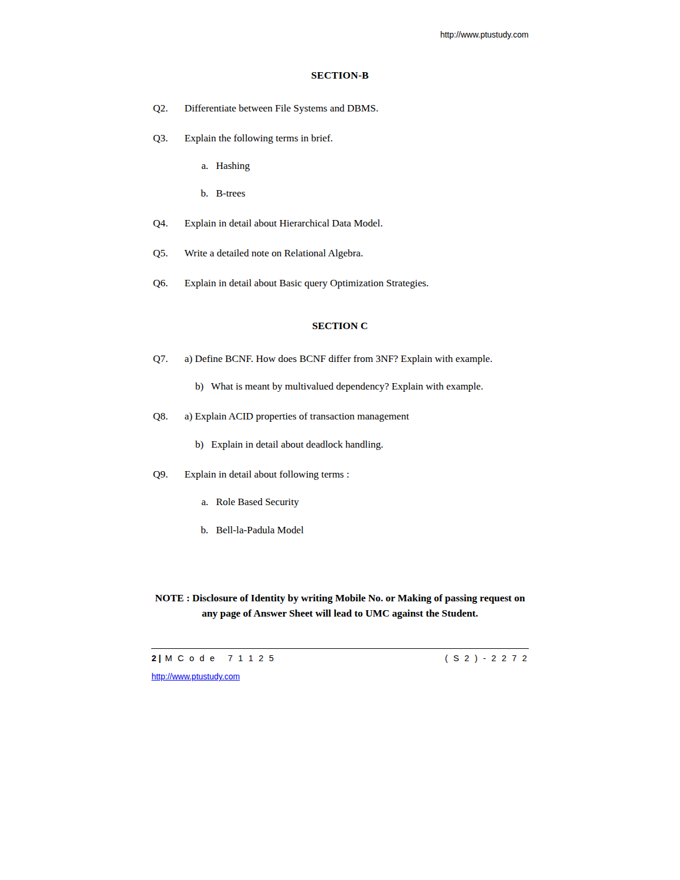http://www.ptustudy.com
SECTION-B
Q2.
Differentiate between File Systems and DBMS.
Q3.
Explain the following terms in brief.
Hashing
B-trees
Q4.
Explain in detail about Hierarchical Data Model.
Q5.
Write a detailed note on Relational Algebra.
Q6.
Explain in detail about Basic query Optimization Strategies.
SECTION C
Q7.
a) Define BCNF. How does BCNF differ from 3NF? Explain with example.
b) What is meant by multivalued dependency? Explain with example.
Q8.
a) Explain ACID properties of transaction management
b) Explain in detail about deadlock handling.
Q9.
Explain in detail about following terms :
Role Based Security
Bell-la-Padula Model
NOTE : Disclosure of Identity by writing Mobile No. or Making of passing request on any page of Answer Sheet will lead to UMC against the Student.
2 | M C o d e 7 1 1 2 5
( S 2 ) - 2 2 7 2
http://www.ptustudy.com